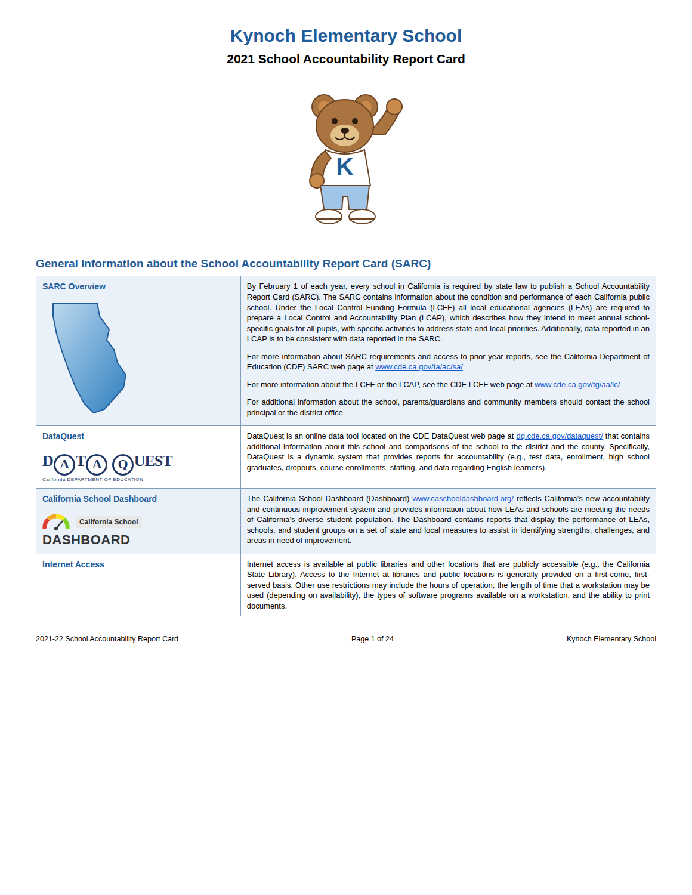Kynoch Elementary School
2021 School Accountability Report Card
K
General Information about the School Accountability Report Card (SARC)
| SARC Overview | By February 1 of each year, every school in California is required by state law to publish a School Accountability Report Card (SARC). The SARC contains information about the condition and performance of each California public school. Under the Local Control Funding Formula (LCFF) all local educational agencies (LEAs) are required to prepare a Local Control and Accountability Plan (LCAP), which describes how they intend to meet annual school-specific goals for all pupils, with specific activities to address state and local priorities. Additionally, data reported in an LCAP is to be consistent with data reported in the SARC. For more information about SARC requirements and access to prior year reports, see the California Department of Education (CDE) SARC web page at www.cde.ca.gov/ta/ac/sa/ For more information about the LCFF or the LCAP, see the CDE LCFF web page at www.cde.ca.gov/fg/aa/lc/ For additional information about the school, parents/guardians and community members should contact the school principal or the district office. |
| DataQuest D A T A Q UEST California DEPARTMENT OF EDUCATION | DataQuest is an online data tool located on the CDE DataQuest web page at dq.cde.ca.gov/dataquest/ that contains additional information about this school and comparisons of the school to the district and the county. Specifically, DataQuest is a dynamic system that provides reports for accountability (e.g., test data, enrollment, high school graduates, dropouts, course enrollments, staffing, and data regarding English learners). |
| California School Dashboard California School DASHBOARD | The California School Dashboard (Dashboard) www.caschooldashboard.org/ reflects California’s new accountability and continuous improvement system and provides information about how LEAs and schools are meeting the needs of California’s diverse student population. The Dashboard contains reports that display the performance of LEAs, schools, and student groups on a set of state and local measures to assist in identifying strengths, challenges, and areas in need of improvement. |
| Internet Access | Internet access is available at public libraries and other locations that are publicly accessible (e.g., the California State Library). Access to the Internet at libraries and public locations is generally provided on a first-come, first-served basis. Other use restrictions may include the hours of operation, the length of time that a workstation may be used (depending on availability), the types of software programs available on a workstation, and the ability to print documents. |
2021-22 School Accountability Report Card Page 1 of 24 Kynoch Elementary School